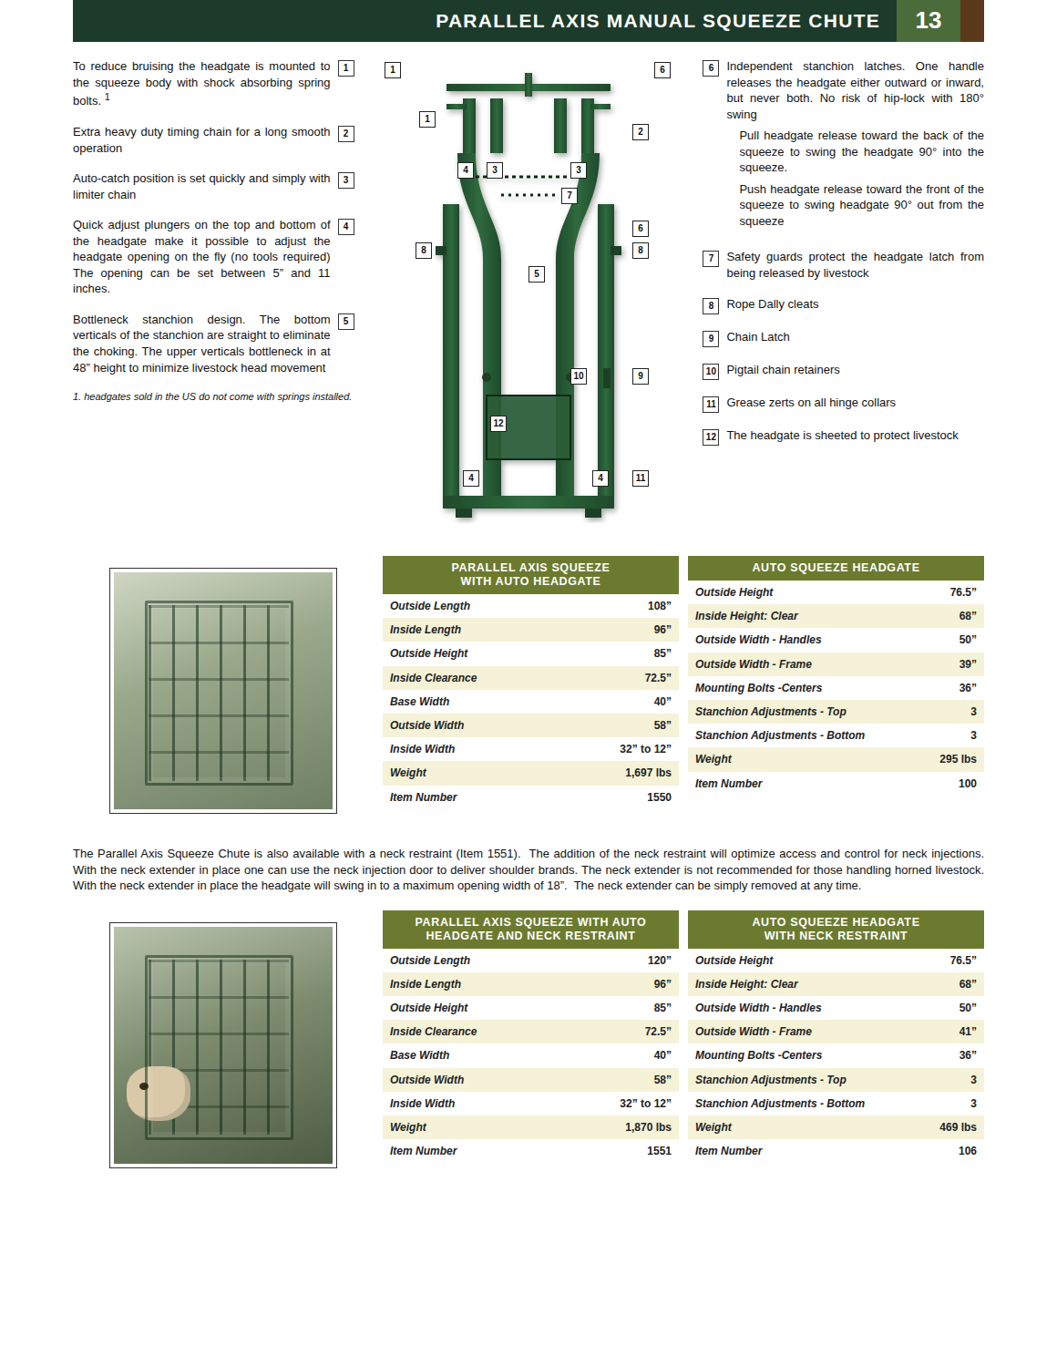Parallel Axis Manual Squeeze Chute
13
1
To reduce bruising the headgate is mounted to the squeeze body with shock absorbing spring bolts. 1
2
Extra heavy duty timing chain for a long smooth operation
3
Auto-catch position is set quickly and simply with limiter chain
4
Quick adjust plungers on the top and bottom of the headgate make it possible to adjust the headgate opening on the fly (no tools required) The opening can be set between 5” and 11 inches.
5
Bottleneck stanchion design. The bottom verticals of the stanchion are straight to eliminate the choking. The upper verticals bottleneck in at 48” height to minimize livestock head movement
1. headgates sold in the US do not come with springs installed.
1 1 6 2 4 3 3 7 6 8 8 5 10 9 12 4 4 11
6
Independent stanchion latches. One handle releases the headgate either outward or inward, but never both. No risk of hip-lock with 180° swing
Pull headgate release toward the back of the squeeze to swing the headgate 90° into the squeeze.
Push headgate release toward the front of the squeeze to swing headgate 90° out from the squeeze
7
Safety guards protect the headgate latch from being released by livestock
8
Rope Dally cleats
9
Chain Latch
10
Pigtail chain retainers
11
Grease zerts on all hinge collars
12
The headgate is sheeted to protect livestock
Parallel Axis Squeeze With Auto HeadGate
| Outside Length | 108” |
| Inside Length | 96” |
| Outside Height | 85” |
| Inside Clearance | 72.5” |
| Base Width | 40” |
| Outside Width | 58” |
| Inside Width | 32” to 12” |
| Weight | 1,697 lbs |
| Item Number | 1550 |
Auto Squeeze Headgate
| Outside Height | 76.5” |
| Inside Height: Clear | 68” |
| Outside Width - Handles | 50” |
| Outside Width - Frame | 39” |
| Mounting Bolts -Centers | 36” |
| Stanchion Adjustments - Top | 3 |
| Stanchion Adjustments - Bottom | 3 |
| Weight | 295 lbs |
| Item Number | 100 |
The Parallel Axis Squeeze Chute is also available with a neck restraint (Item 1551). The addition of the neck restraint will optimize access and control for neck injections. With the neck extender in place one can use the neck injection door to deliver shoulder brands. The neck extender is not recommended for those handling horned livestock. With the neck extender in place the headgate will swing in to a maximum opening width of 18”. The neck extender can be simply removed at any time.
Parallel Axis Squeeze With Auto Headgate and Neck Restraint
| Outside Length | 120” |
| Inside Length | 96” |
| Outside Height | 85” |
| Inside Clearance | 72.5” |
| Base Width | 40” |
| Outside Width | 58” |
| Inside Width | 32” to 12” |
| Weight | 1,870 lbs |
| Item Number | 1551 |
Auto Squeeze Headgate with Neck Restraint
| Outside Height | 76.5” |
| Inside Height: Clear | 68” |
| Outside Width - Handles | 50” |
| Outside Width - Frame | 41” |
| Mounting Bolts -Centers | 36” |
| Stanchion Adjustments - Top | 3 |
| Stanchion Adjustments - Bottom | 3 |
| Weight | 469 lbs |
| Item Number | 106 |